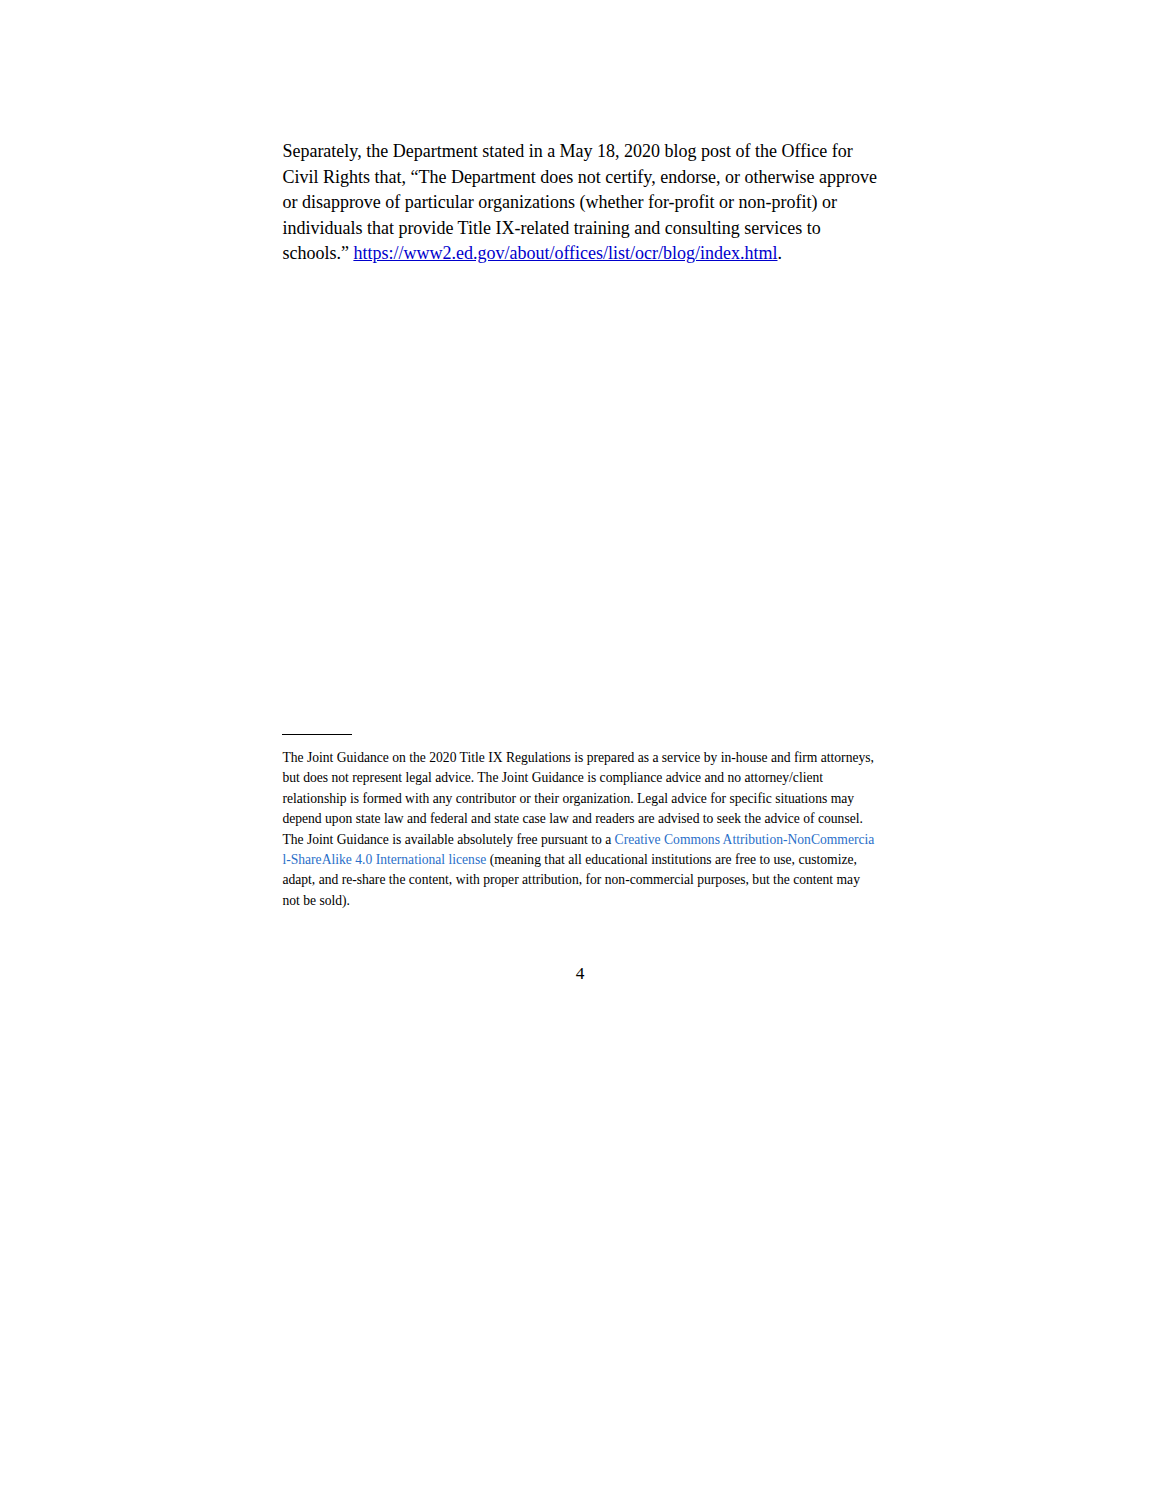Separately, the Department stated in a May 18, 2020 blog post of the Office for Civil Rights that, “The Department does not certify, endorse, or otherwise approve or disapprove of particular organizations (whether for-profit or non-profit) or individuals that provide Title IX-related training and consulting services to schools.” https://www2.ed.gov/about/offices/list/ocr/blog/index.html.
The Joint Guidance on the 2020 Title IX Regulations is prepared as a service by in-house and firm attorneys, but does not represent legal advice. The Joint Guidance is compliance advice and no attorney/client relationship is formed with any contributor or their organization. Legal advice for specific situations may depend upon state law and federal and state case law and readers are advised to seek the advice of counsel. The Joint Guidance is available absolutely free pursuant to a Creative Commons Attribution-NonCommercial-ShareAlike 4.0 International license (meaning that all educational institutions are free to use, customize, adapt, and re-share the content, with proper attribution, for non-commercial purposes, but the content may not be sold).
4